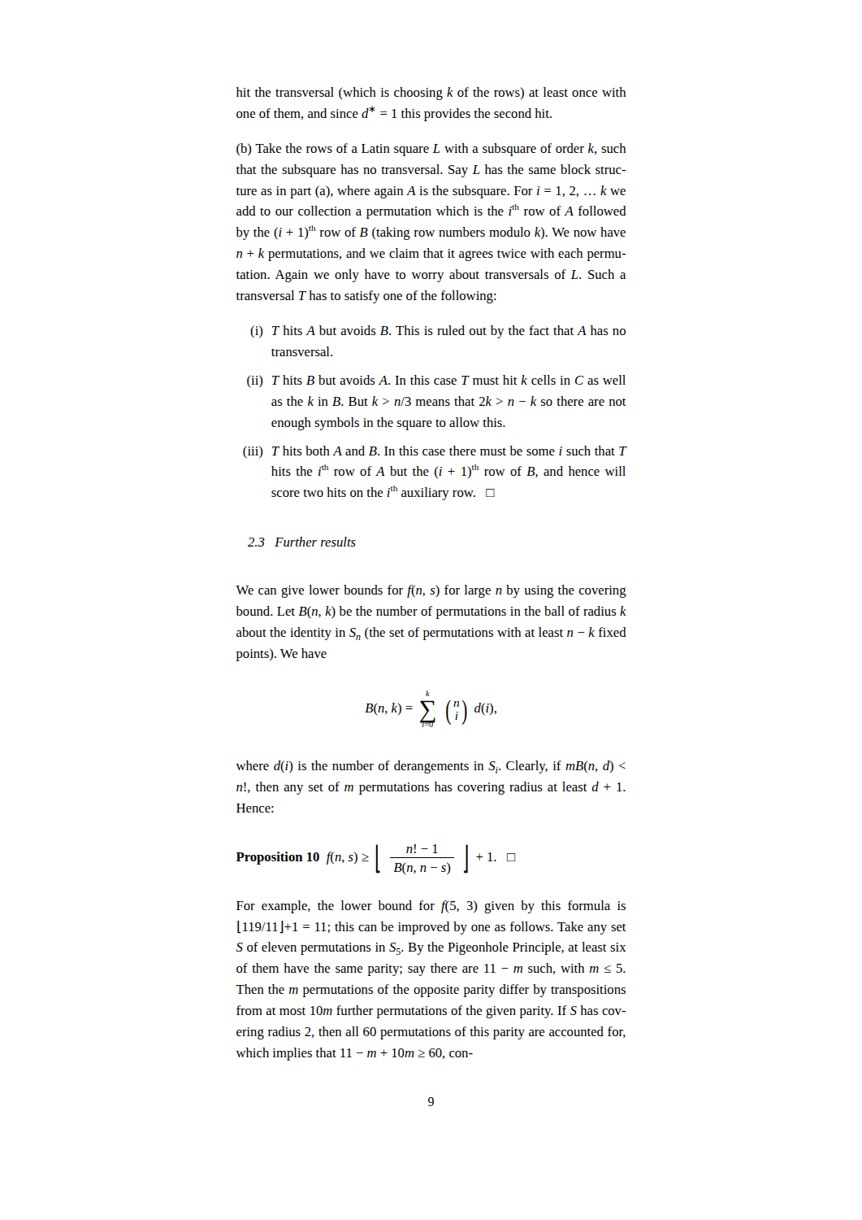hit the transversal (which is choosing k of the rows) at least once with one of them, and since d∗ = 1 this provides the second hit.
(b) Take the rows of a Latin square L with a subsquare of order k, such that the subsquare has no transversal. Say L has the same block structure as in part (a), where again A is the subsquare. For i = 1, 2, … k we add to our collection a permutation which is the ith row of A followed by the (i + 1)th row of B (taking row numbers modulo k). We now have n + k permutations, and we claim that it agrees twice with each permutation. Again we only have to worry about transversals of L. Such a transversal T has to satisfy one of the following:
(i) T hits A but avoids B. This is ruled out by the fact that A has no transversal.
(ii) T hits B but avoids A. In this case T must hit k cells in C as well as the k in B. But k > n/3 means that 2k > n − k so there are not enough symbols in the square to allow this.
(iii) T hits both A and B. In this case there must be some i such that T hits the ith row of A but the (i + 1)th row of B, and hence will score two hits on the ith auxiliary row. □
2.3 Further results
We can give lower bounds for f(n, s) for large n by using the covering bound. Let B(n, k) be the number of permutations in the ball of radius k about the identity in Sn (the set of permutations with at least n − k fixed points). We have
B(n, k) = k ∑ i=0 (ni) d(i),
where d(i) is the number of derangements in Si. Clearly, if mB(n, d) < n!, then any set of m permutations has covering radius at least d + 1. Hence:
Proposition 10 f(n, s) ≥ ⌊ n! − 1 B(n, n − s) ⌋ + 1. □
For example, the lower bound for f(5, 3) given by this formula is ⌊119/11⌋+1 = 11; this can be improved by one as follows. Take any set S of eleven permutations in S5. By the Pigeonhole Principle, at least six of them have the same parity; say there are 11 − m such, with m ≤ 5. Then the m permutations of the opposite parity differ by transpositions from at most 10m further permutations of the given parity. If S has covering radius 2, then all 60 permutations of this parity are accounted for, which implies that 11 − m + 10m ≥ 60, con-
9